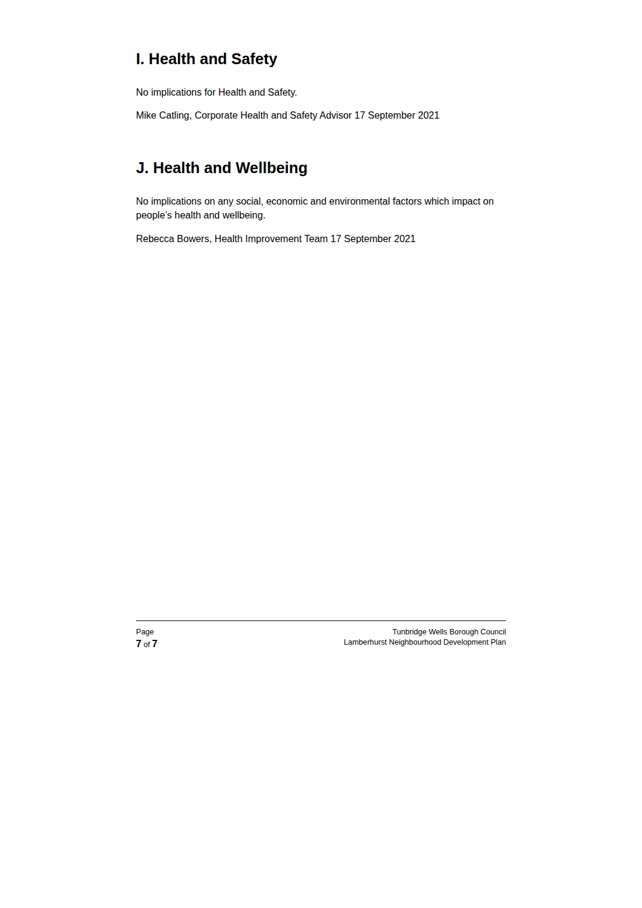I. Health and Safety
No implications for Health and Safety.
Mike Catling, Corporate Health and Safety Advisor 17 September 2021
J. Health and Wellbeing
No implications on any social, economic and environmental factors which impact on people’s health and wellbeing.
Rebecca Bowers, Health Improvement Team 17 September 2021
Page
7 of 7
Tunbridge Wells Borough Council
Lamberhurst Neighbourhood Development Plan